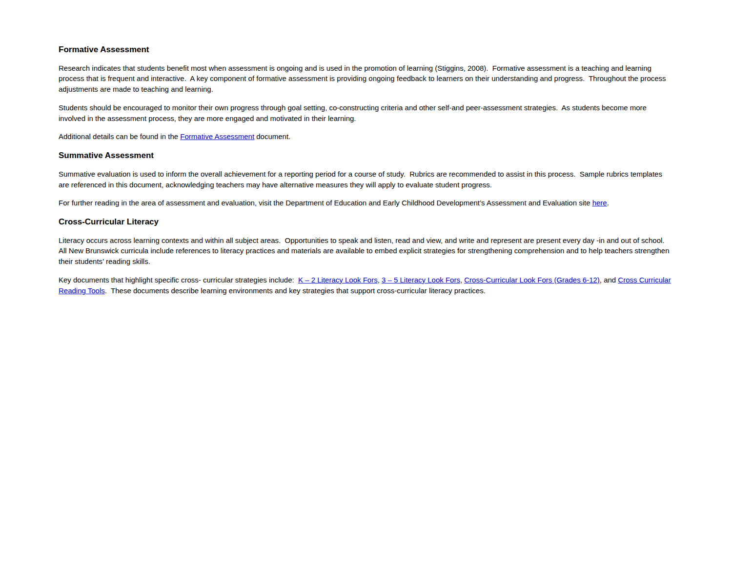Formative Assessment
Research indicates that students benefit most when assessment is ongoing and is used in the promotion of learning (Stiggins, 2008). Formative assessment is a teaching and learning process that is frequent and interactive. A key component of formative assessment is providing ongoing feedback to learners on their understanding and progress. Throughout the process adjustments are made to teaching and learning.
Students should be encouraged to monitor their own progress through goal setting, co-constructing criteria and other self-and peer-assessment strategies. As students become more involved in the assessment process, they are more engaged and motivated in their learning.
Additional details can be found in the Formative Assessment document.
Summative Assessment
Summative evaluation is used to inform the overall achievement for a reporting period for a course of study. Rubrics are recommended to assist in this process. Sample rubrics templates are referenced in this document, acknowledging teachers may have alternative measures they will apply to evaluate student progress.
For further reading in the area of assessment and evaluation, visit the Department of Education and Early Childhood Development’s Assessment and Evaluation site here.
Cross-Curricular Literacy
Literacy occurs across learning contexts and within all subject areas. Opportunities to speak and listen, read and view, and write and represent are present every day -in and out of school. All New Brunswick curricula include references to literacy practices and materials are available to embed explicit strategies for strengthening comprehension and to help teachers strengthen their students’ reading skills.
Key documents that highlight specific cross- curricular strategies include: K – 2 Literacy Look Fors, 3 – 5 Literacy Look Fors, Cross-Curricular Look Fors (Grades 6-12), and Cross Curricular Reading Tools. These documents describe learning environments and key strategies that support cross-curricular literacy practices.